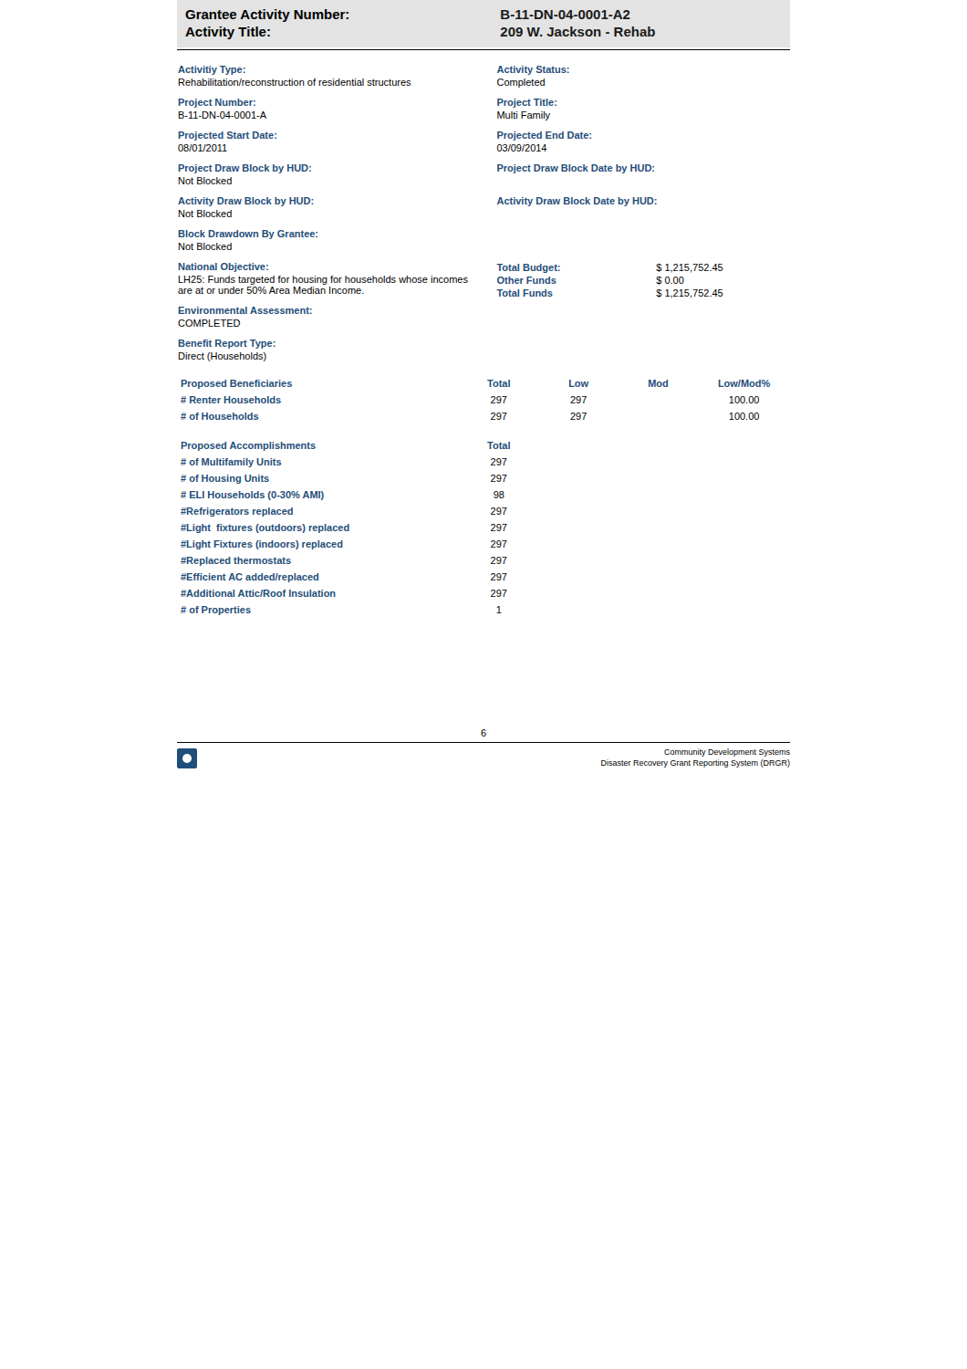| Grantee Activity Number: | B-11-DN-04-0001-A2 |
| Activity Title: | 209 W. Jackson - Rehab |
| Activitiy Type: Rehabilitation/reconstruction of residential structures Project Number: B-11-DN-04-0001-A Projected Start Date: 08/01/2011 Project Draw Block by HUD: Not Blocked Activity Draw Block by HUD: Not Blocked Block Drawdown By Grantee: Not Blocked National Objective: LH25: Funds targeted for housing for households whose incomes are at or under 50% Area Median Income. Environmental Assessment: COMPLETED Benefit Report Type: Direct (Households) | Activity Status: Completed Project Title: Multi Family Projected End Date: 03/09/2014 Project Draw Block Date by HUD: Activity Draw Block Date by HUD: / Total Budget: / $ 1,215,752.45 / / Other Funds / $ 0.00 / / Total Funds / $ 1,215,752.45 / |
| Proposed Beneficiaries | Total | Low | Mod | Low/Mod% |
| --- | --- | --- | --- | --- |
| # Renter Households | 297 | 297 | | 100.00 |
| # of Households | 297 | 297 | | 100.00 |
| Proposed Accomplishments | Total | |
| --- | --- | --- |
| # of Multifamily Units | 297 | |
| # of Housing Units | 297 | |
| # ELI Households (0-30% AMI) | 98 | |
| #Refrigerators replaced | 297 | |
| #Light fixtures (outdoors) replaced | 297 | |
| #Light Fixtures (indoors) replaced | 297 | |
| #Replaced thermostats | 297 | |
| #Efficient AC added/replaced | 297 | |
| #Additional Attic/Roof Insulation | 297 | |
| # of Properties | 1 | |
6
Community Development Systems
Disaster Recovery Grant Reporting System (DRGR)